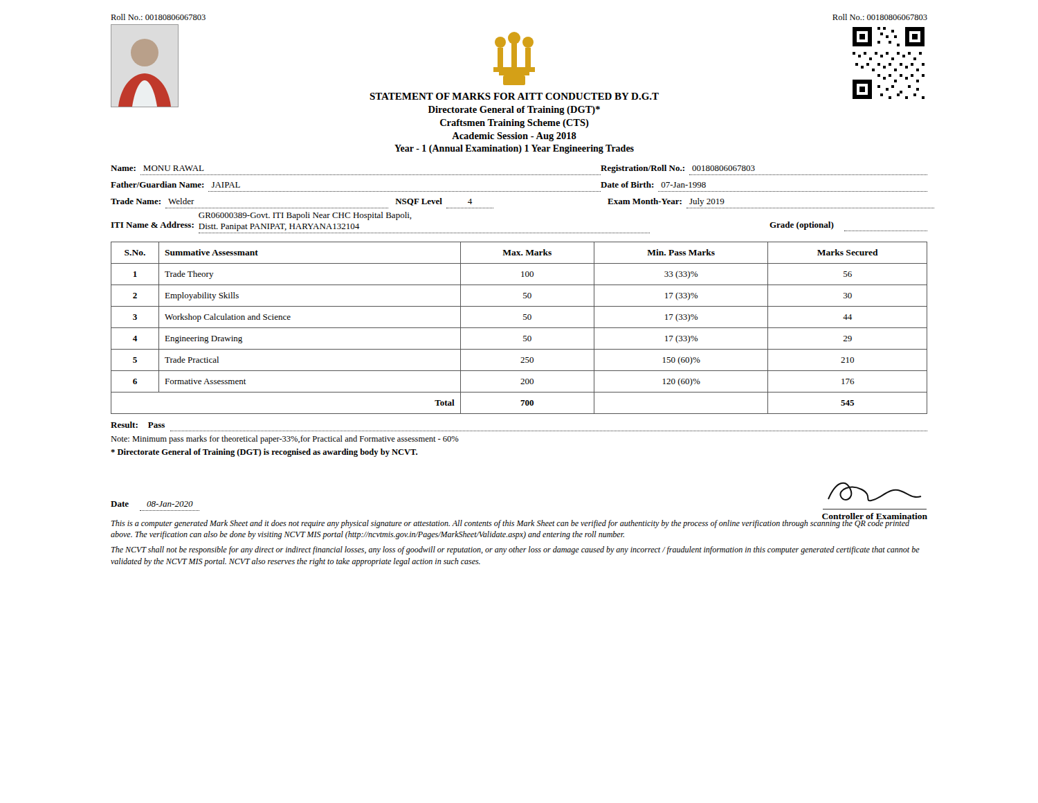Roll No.: 00180806067803
Roll No.: 00180806067803
STATEMENT OF MARKS FOR AITT CONDUCTED BY D.G.T
Directorate General of Training (DGT)*
Craftsmen Training Scheme (CTS)
Academic Session - Aug 2018
Year - 1 (Annual Examination) 1 Year Engineering Trades
Name: MONU RAWAL
Registration/Roll No.: 00180806067803
Father/Guardian Name: JAIPAL
Date of Birth: 07-Jan-1998
Trade Name: Welder
NSQF Level 4
Exam Month-Year: July 2019
ITI Name & Address:
GR06000389-Govt. ITI Bapoli Near CHC Hospital Bapoli,
Distt. Panipat PANIPAT, HARYANA132104
Grade (optional)
| S.No. | Summative Assessmant | Max. Marks | Min. Pass Marks | Marks Secured |
| --- | --- | --- | --- | --- |
| 1 | Trade Theory | 100 | 33 (33)% | 56 |
| 2 | Employability Skills | 50 | 17 (33)% | 30 |
| 3 | Workshop Calculation and Science | 50 | 17 (33)% | 44 |
| 4 | Engineering Drawing | 50 | 17 (33)% | 29 |
| 5 | Trade Practical | 250 | 150 (60)% | 210 |
| 6 | Formative Assessment | 200 | 120 (60)% | 176 |
| | Total | 700 | | 545 |
Result: Pass
Note: Minimum pass marks for theoretical paper-33%,for Practical and Formative assessment - 60%
* Directorate General of Training (DGT) is recognised as awarding body by NCVT.
Controller of Examination
Date 08-Jan-2020
This is a computer generated Mark Sheet and it does not require any physical signature or attestation. All contents of this Mark Sheet can be verified for authenticity by the process of online verification through scanning the QR code printed above. The verification can also be done by visiting NCVT MIS portal (http://ncvtmis.gov.in/Pages/MarkSheet/Validate.aspx) and entering the roll number.
The NCVT shall not be responsible for any direct or indirect financial losses, any loss of goodwill or reputation, or any other loss or damage caused by any incorrect / fraudulent information in this computer generated certificate that cannot be validated by the NCVT MIS portal. NCVT also reserves the right to take appropriate legal action in such cases.